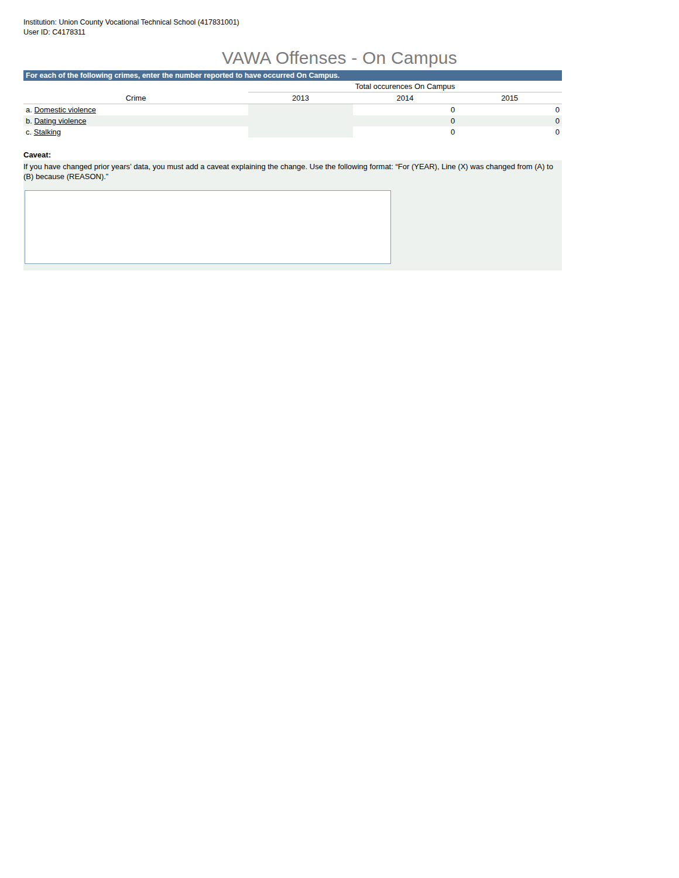Institution: Union County Vocational Technical School (417831001)
User ID: C4178311
VAWA Offenses - On Campus
| For each of the following crimes, enter the number reported to have occurred On Campus. |
| | Total occurences On Campus |
| Crime | 2013 | 2014 | 2015 |
| a. Domestic violence | | 0 | 0 |
| b. Dating violence | | 0 | 0 |
| c. Stalking | | 0 | 0 |
Caveat:
If you have changed prior years’ data, you must add a caveat explaining the change. Use the following format: “For (YEAR), Line (X) was changed from (A) to (B) because (REASON).”